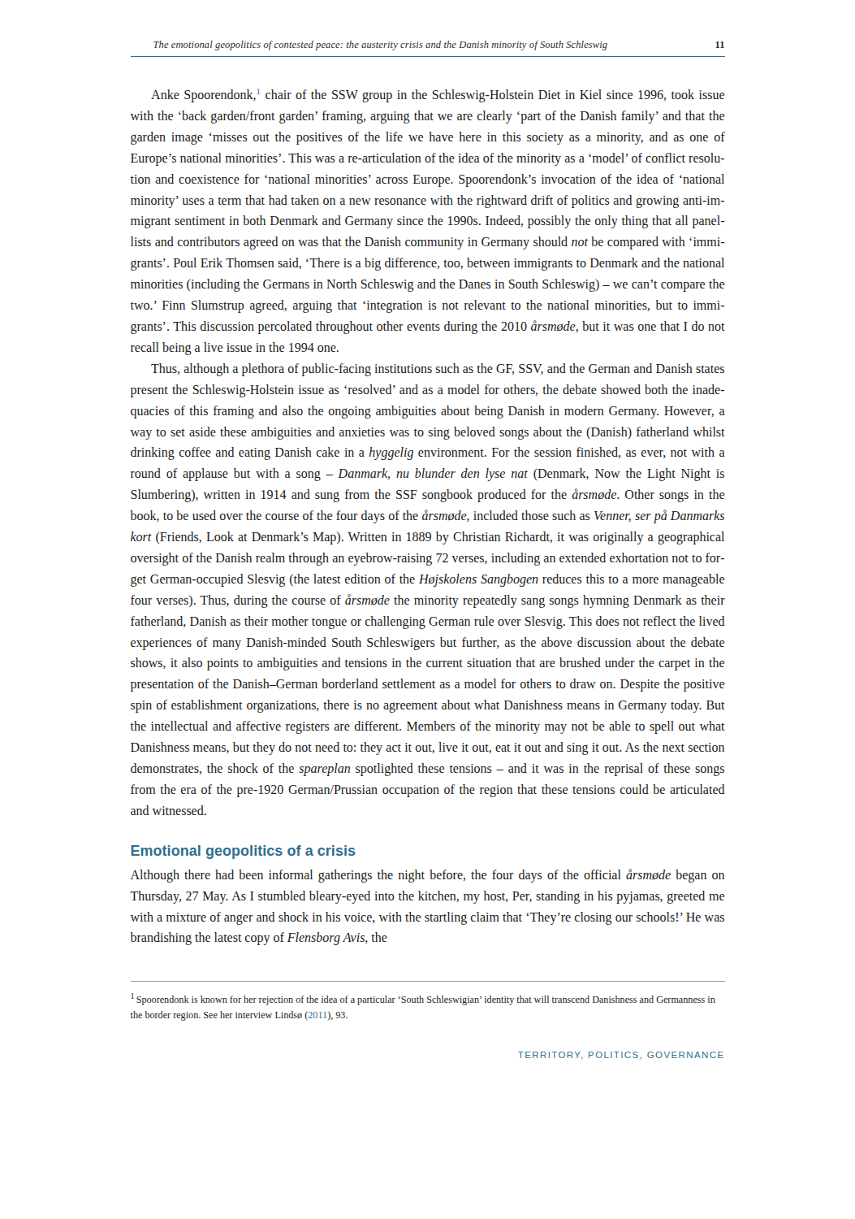The emotional geopolitics of contested peace: the austerity crisis and the Danish minority of South Schleswig
11
Anke Spoorendonk,1 chair of the SSW group in the Schleswig-Holstein Diet in Kiel since 1996, took issue with the ‘back garden/front garden’ framing, arguing that we are clearly ‘part of the Danish family’ and that the garden image ‘misses out the positives of the life we have here in this society as a minority, and as one of Europe’s national minorities’. This was a re-articulation of the idea of the minority as a ‘model’ of conflict resolution and coexistence for ‘national minorities’ across Europe. Spoorendonk’s invocation of the idea of ‘national minority’ uses a term that had taken on a new resonance with the rightward drift of politics and growing anti-immigrant sentiment in both Denmark and Germany since the 1990s. Indeed, possibly the only thing that all panellists and contributors agreed on was that the Danish community in Germany should not be compared with ‘immigrants’. Poul Erik Thomsen said, ‘There is a big difference, too, between immigrants to Denmark and the national minorities (including the Germans in North Schleswig and the Danes in South Schleswig) – we can’t compare the two.’ Finn Slumstrup agreed, arguing that ‘integration is not relevant to the national minorities, but to immigrants’. This discussion percolated throughout other events during the 2010 årsmøde, but it was one that I do not recall being a live issue in the 1994 one.
Thus, although a plethora of public-facing institutions such as the GF, SSV, and the German and Danish states present the Schleswig-Holstein issue as ‘resolved’ and as a model for others, the debate showed both the inadequacies of this framing and also the ongoing ambiguities about being Danish in modern Germany. However, a way to set aside these ambiguities and anxieties was to sing beloved songs about the (Danish) fatherland whilst drinking coffee and eating Danish cake in a hyggelig environment. For the session finished, as ever, not with a round of applause but with a song – Danmark, nu blunder den lyse nat (Denmark, Now the Light Night is Slumbering), written in 1914 and sung from the SSF songbook produced for the årsmøde. Other songs in the book, to be used over the course of the four days of the årsmøde, included those such as Venner, ser på Danmarks kort (Friends, Look at Denmark’s Map). Written in 1889 by Christian Richardt, it was originally a geographical oversight of the Danish realm through an eyebrow-raising 72 verses, including an extended exhortation not to forget German-occupied Slesvig (the latest edition of the Højskolens Sangbogen reduces this to a more manageable four verses). Thus, during the course of årsmøde the minority repeatedly sang songs hymning Denmark as their fatherland, Danish as their mother tongue or challenging German rule over Slesvig. This does not reflect the lived experiences of many Danish-minded South Schleswigers but further, as the above discussion about the debate shows, it also points to ambiguities and tensions in the current situation that are brushed under the carpet in the presentation of the Danish–German borderland settlement as a model for others to draw on. Despite the positive spin of establishment organizations, there is no agreement about what Danishness means in Germany today. But the intellectual and affective registers are different. Members of the minority may not be able to spell out what Danishness means, but they do not need to: they act it out, live it out, eat it out and sing it out. As the next section demonstrates, the shock of the spareplan spotlighted these tensions – and it was in the reprisal of these songs from the era of the pre-1920 German/Prussian occupation of the region that these tensions could be articulated and witnessed.
Emotional geopolitics of a crisis
Although there had been informal gatherings the night before, the four days of the official årsmøde began on Thursday, 27 May. As I stumbled bleary-eyed into the kitchen, my host, Per, standing in his pyjamas, greeted me with a mixture of anger and shock in his voice, with the startling claim that ‘They’re closing our schools!’ He was brandishing the latest copy of Flensborg Avis, the
1 Spoorendonk is known for her rejection of the idea of a particular ‘South Schleswigian’ identity that will transcend Danishness and Germanness in the border region. See her interview Lindsø (2011), 93.
Territory, Politics, Governance